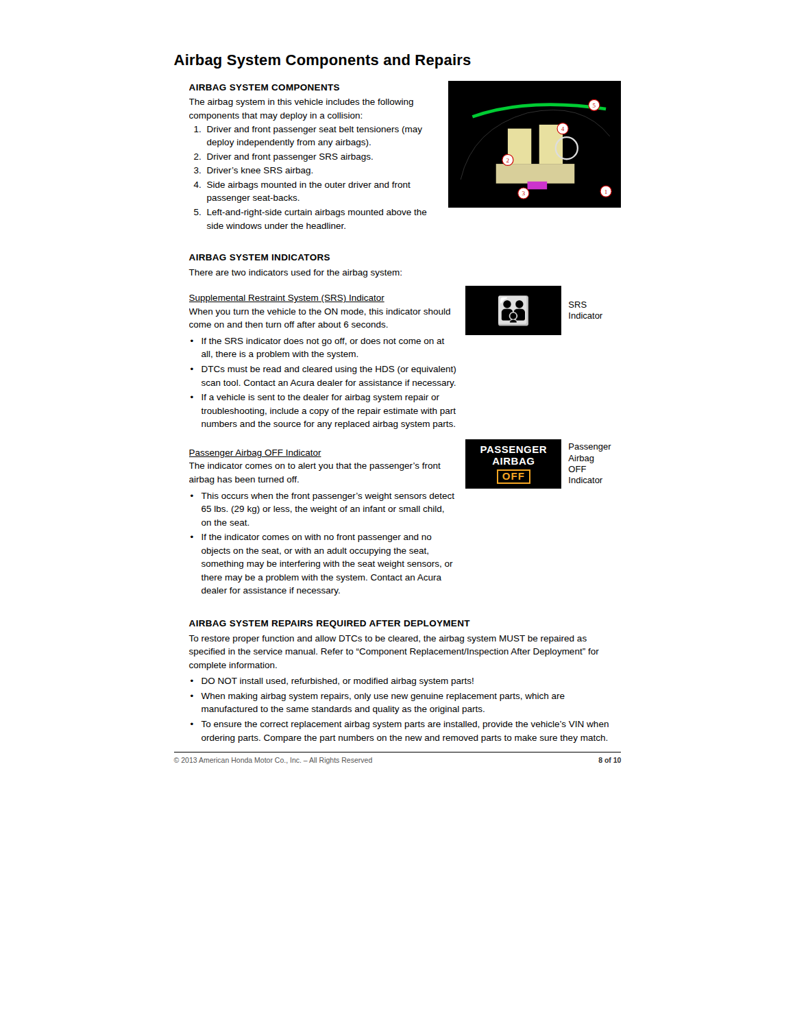Airbag System Components and Repairs
AIRBAG SYSTEM COMPONENTS
The airbag system in this vehicle includes the following components that may deploy in a collision:
Driver and front passenger seat belt tensioners (may deploy independently from any airbags).
Driver and front passenger SRS airbags.
Driver’s knee SRS airbag.
Side airbags mounted in the outer driver and front passenger seat-backs.
Left-and-right-side curtain airbags mounted above the side windows under the headliner.
AIRBAG SYSTEM INDICATORS
There are two indicators used for the airbag system:
Supplemental Restraint System (SRS) Indicator
When you turn the vehicle to the ON mode, this indicator should come on and then turn off after about 6 seconds.
If the SRS indicator does not go off, or does not come on at all, there is a problem with the system.
DTCs must be read and cleared using the HDS (or equivalent) scan tool. Contact an Acura dealer for assistance if necessary.
If a vehicle is sent to the dealer for airbag system repair or troubleshooting, include a copy of the repair estimate with part numbers and the source for any replaced airbag system parts.
👪
SRS Indicator
Passenger Airbag OFF Indicator
The indicator comes on to alert you that the passenger’s front airbag has been turned off.
This occurs when the front passenger’s weight sensors detect 65 lbs. (29 kg) or less, the weight of an infant or small child, on the seat.
If the indicator comes on with no front passenger and no objects on the seat, or with an adult occupying the seat, something may be interfering with the seat weight sensors, or there may be a problem with the system. Contact an Acura dealer for assistance if necessary.
PASSENGER
AIRBAG
OFF
Passenger Airbag
OFF Indicator
AIRBAG SYSTEM REPAIRS REQUIRED AFTER DEPLOYMENT
To restore proper function and allow DTCs to be cleared, the airbag system MUST be repaired as specified in the service manual. Refer to “Component Replacement/Inspection After Deployment” for complete information.
DO NOT install used, refurbished, or modified airbag system parts!
When making airbag system repairs, only use new genuine replacement parts, which are manufactured to the same standards and quality as the original parts.
To ensure the correct replacement airbag system parts are installed, provide the vehicle’s VIN when ordering parts. Compare the part numbers on the new and removed parts to make sure they match.
© 2013 American Honda Motor Co., Inc. – All Rights Reserved 8 of 10